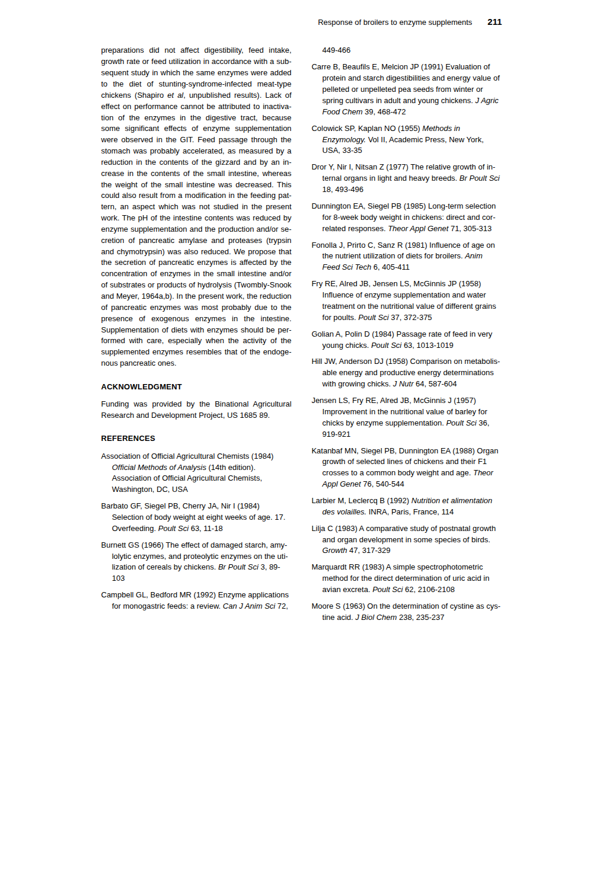Response of broilers to enzyme supplements
211
preparations did not affect digestibility, feed intake, growth rate or feed utilization in accordance with a subsequent study in which the same enzymes were added to the diet of stunting-syndrome-infected meat-type chickens (Shapiro et al, unpublished results). Lack of effect on performance cannot be attributed to inactivation of the enzymes in the digestive tract, because some significant effects of enzyme supplementation were observed in the GIT. Feed passage through the stomach was probably accelerated, as measured by a reduction in the contents of the gizzard and by an increase in the contents of the small intestine, whereas the weight of the small intestine was decreased. This could also result from a modification in the feeding pattern, an aspect which was not studied in the present work. The pH of the intestine contents was reduced by enzyme supplementation and the production and/or secretion of pancreatic amylase and proteases (trypsin and chymotrypsin) was also reduced. We propose that the secretion of pancreatic enzymes is affected by the concentration of enzymes in the small intestine and/or of substrates or products of hydrolysis (Twombly-Snook and Meyer, 1964a,b). In the present work, the reduction of pancreatic enzymes was most probably due to the presence of exogenous enzymes in the intestine. Supplementation of diets with enzymes should be performed with care, especially when the activity of the supplemented enzymes resembles that of the endogenous pancreatic ones.
Acknowledgment
Funding was provided by the Binational Agricultural Research and Development Project, US 1685 89.
References
Association of Official Agricultural Chemists (1984) Official Methods of Analysis (14th edition). Association of Official Agricultural Chemists, Washington, DC, USA
Barbato GF, Siegel PB, Cherry JA, Nir I (1984) Selection of body weight at eight weeks of age. 17. Overfeeding. Poult Sci 63, 11-18
Burnett GS (1966) The effect of damaged starch, amylolytic enzymes, and proteolytic enzymes on the utilization of cereals by chickens. Br Poult Sci 3, 89-103
Campbell GL, Bedford MR (1992) Enzyme applications for monogastric feeds: a review. Can J Anim Sci 72, 449-466
Carre B, Beaufils E, Melcion JP (1991) Evaluation of protein and starch digestibilities and energy value of pelleted or unpelleted pea seeds from winter or spring cultivars in adult and young chickens. J Agric Food Chem 39, 468-472
Colowick SP, Kaplan NO (1955) Methods in Enzymology. Vol II, Academic Press, New York, USA, 33-35
Dror Y, Nir I, Nitsan Z (1977) The relative growth of internal organs in light and heavy breeds. Br Poult Sci 18, 493-496
Dunnington EA, Siegel PB (1985) Long-term selection for 8-week body weight in chickens: direct and correlated responses. Theor Appl Genet 71, 305-313
Fonolla J, Prirto C, Sanz R (1981) Influence of age on the nutrient utilization of diets for broilers. Anim Feed Sci Tech 6, 405-411
Fry RE, Alred JB, Jensen LS, McGinnis JP (1958) Influence of enzyme supplementation and water treatment on the nutritional value of different grains for poults. Poult Sci 37, 372-375
Golian A, Polin D (1984) Passage rate of feed in very young chicks. Poult Sci 63, 1013-1019
Hill JW, Anderson DJ (1958) Comparison on metabolisable energy and productive energy determinations with growing chicks. J Nutr 64, 587-604
Jensen LS, Fry RE, Alred JB, McGinnis J (1957) Improvement in the nutritional value of barley for chicks by enzyme supplementation. Poult Sci 36, 919-921
Katanbaf MN, Siegel PB, Dunnington EA (1988) Organ growth of selected lines of chickens and their F1 crosses to a common body weight and age. Theor Appl Genet 76, 540-544
Larbier M, Leclercq B (1992) Nutrition et alimentation des volailles. INRA, Paris, France, 114
Lilja C (1983) A comparative study of postnatal growth and organ development in some species of birds. Growth 47, 317-329
Marquardt RR (1983) A simple spectrophotometric method for the direct determination of uric acid in avian excreta. Poult Sci 62, 2106-2108
Moore S (1963) On the determination of cystine as cystine acid. J Biol Chem 238, 235-237